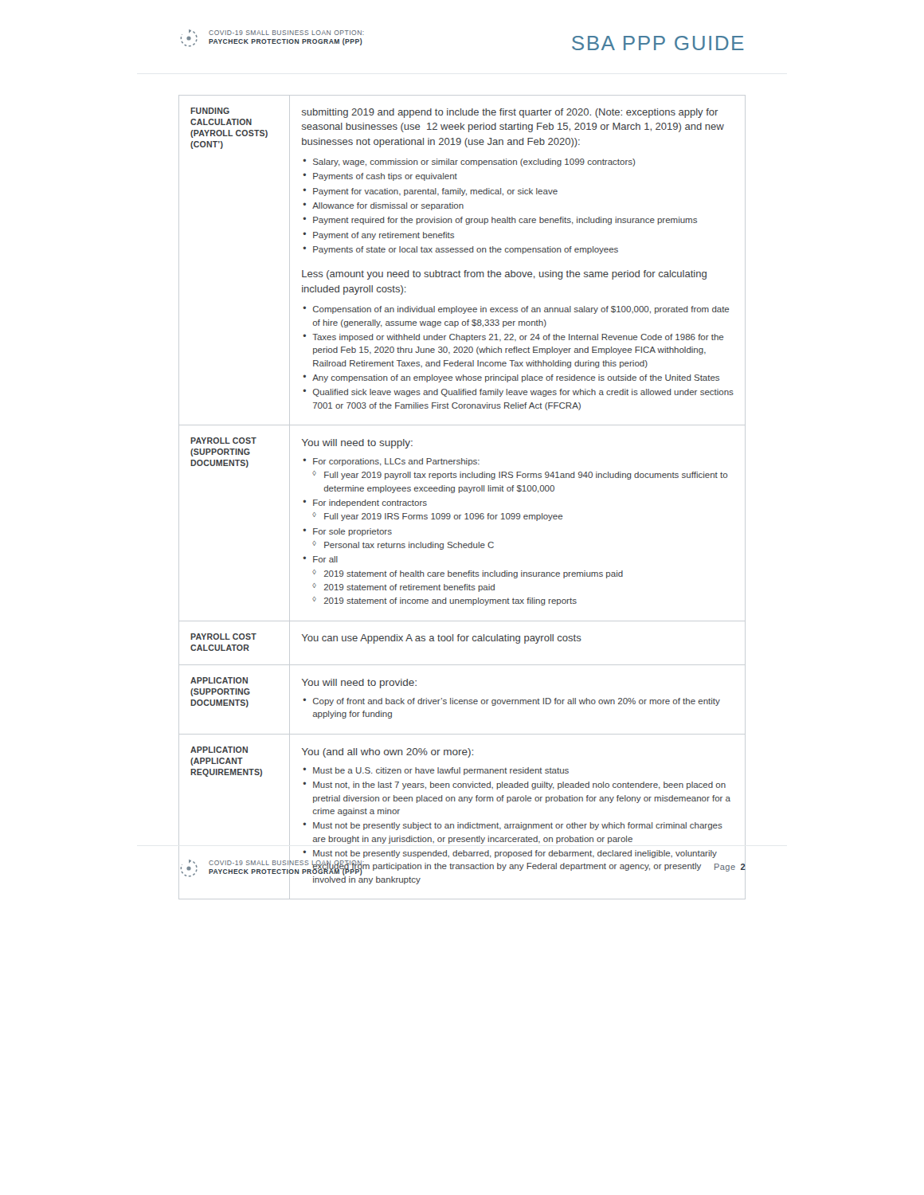COVID-19 SMALL BUSINESS LOAN OPTION:
PAYCHECK PROTECTION PROGRAM (PPP)
SBA PPP GUIDE
| FUNDING CALCULATION (Payroll Costs) (cont’) | submitting 2019 and append to include the first quarter of 2020. (Note: exceptions apply for seasonal businesses (use 12 week period starting Feb 15, 2019 or March 1, 2019) and new businesses not operational in 2019 (use Jan and Feb 2020)): Salary, wage, commission or similar compensation (excluding 1099 contractors) Payments of cash tips or equivalent Payment for vacation, parental, family, medical, or sick leave Allowance for dismissal or separation Payment required for the provision of group health care benefits, including insurance premiums Payment of any retirement benefits Payments of state or local tax assessed on the compensation of employees Less (amount you need to subtract from the above, using the same period for calculating included payroll costs): Compensation of an individual employee in excess of an annual salary of $100,000, prorated from date of hire (generally, assume wage cap of $8,333 per month) Taxes imposed or withheld under Chapters 21, 22, or 24 of the Internal Revenue Code of 1986 for the period Feb 15, 2020 thru June 30, 2020 (which reflect Employer and Employee FICA withholding, Railroad Retirement Taxes, and Federal Income Tax withholding during this period) Any compensation of an employee whose principal place of residence is outside of the United States Qualified sick leave wages and Qualified family leave wages for which a credit is allowed under sections 7001 or 7003 of the Families First Coronavirus Relief Act (FFCRA) |
| PAYROLL COST (Supporting Documents) | You will need to supply: For corporations, LLCs and Partnerships: Full year 2019 payroll tax reports including IRS Forms 941and 940 including documents sufficient to determine employees exceeding payroll limit of $100,000 For independent contractors Full year 2019 IRS Forms 1099 or 1096 for 1099 employee For sole proprietors Personal tax returns including Schedule C For all 2019 statement of health care benefits including insurance premiums paid 2019 statement of retirement benefits paid 2019 statement of income and unemployment tax filing reports |
| PAYROLL COST CALCULATOR | You can use Appendix A as a tool for calculating payroll costs |
| APPLICATION (Supporting Documents) | You will need to provide: Copy of front and back of driver’s license or government ID for all who own 20% or more of the entity applying for funding |
| APPLICATION (Applicant Requirements) | You (and all who own 20% or more): Must be a U.S. citizen or have lawful permanent resident status Must not, in the last 7 years, been convicted, pleaded guilty, pleaded nolo contendere, been placed on pretrial diversion or been placed on any form of parole or probation for any felony or misdemeanor for a crime against a minor Must not be presently subject to an indictment, arraignment or other by which formal criminal charges are brought in any jurisdiction, or presently incarcerated, on probation or parole Must not be presently suspended, debarred, proposed for debarment, declared ineligible, voluntarily excluded from participation in the transaction by any Federal department or agency, or presently involved in any bankruptcy |
COVID-19 SMALL BUSINESS LOAN OPTION:
PAYCHECK PROTECTION PROGRAM (PPP)
Page2